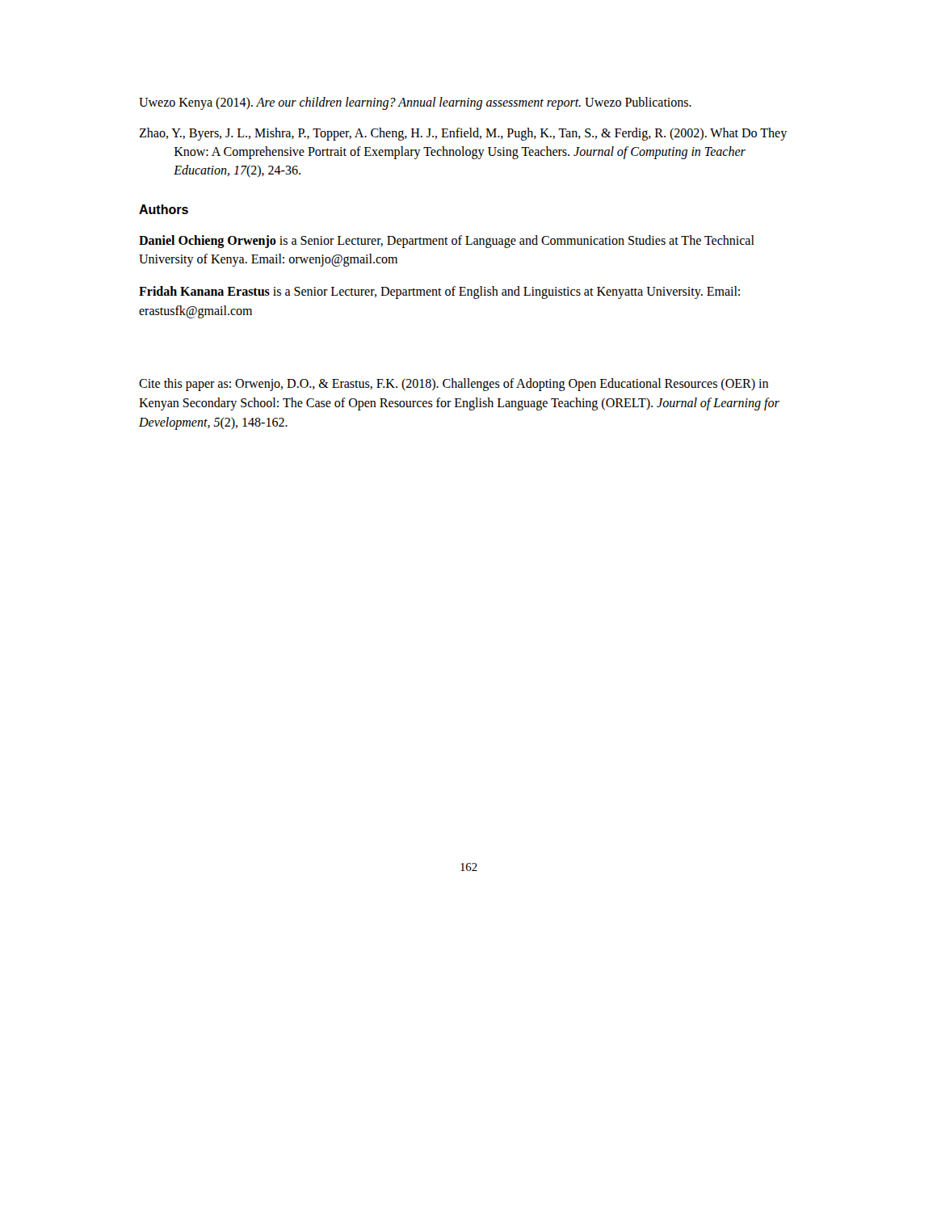Uwezo Kenya (2014). Are our children learning? Annual learning assessment report. Uwezo Publications.
Zhao, Y., Byers, J. L., Mishra, P., Topper, A. Cheng, H. J., Enfield, M., Pugh, K., Tan, S., & Ferdig, R. (2002). What Do They Know: A Comprehensive Portrait of Exemplary Technology Using Teachers. Journal of Computing in Teacher Education, 17(2), 24-36.
Authors
Daniel Ochieng Orwenjo is a Senior Lecturer, Department of Language and Communication Studies at The Technical University of Kenya. Email: orwenjo@gmail.com
Fridah Kanana Erastus is a Senior Lecturer, Department of English and Linguistics at Kenyatta University. Email: erastusfk@gmail.com
Cite this paper as: Orwenjo, D.O., & Erastus, F.K. (2018). Challenges of Adopting Open Educational Resources (OER) in Kenyan Secondary School: The Case of Open Resources for English Language Teaching (ORELT). Journal of Learning for Development, 5(2), 148-162.
162